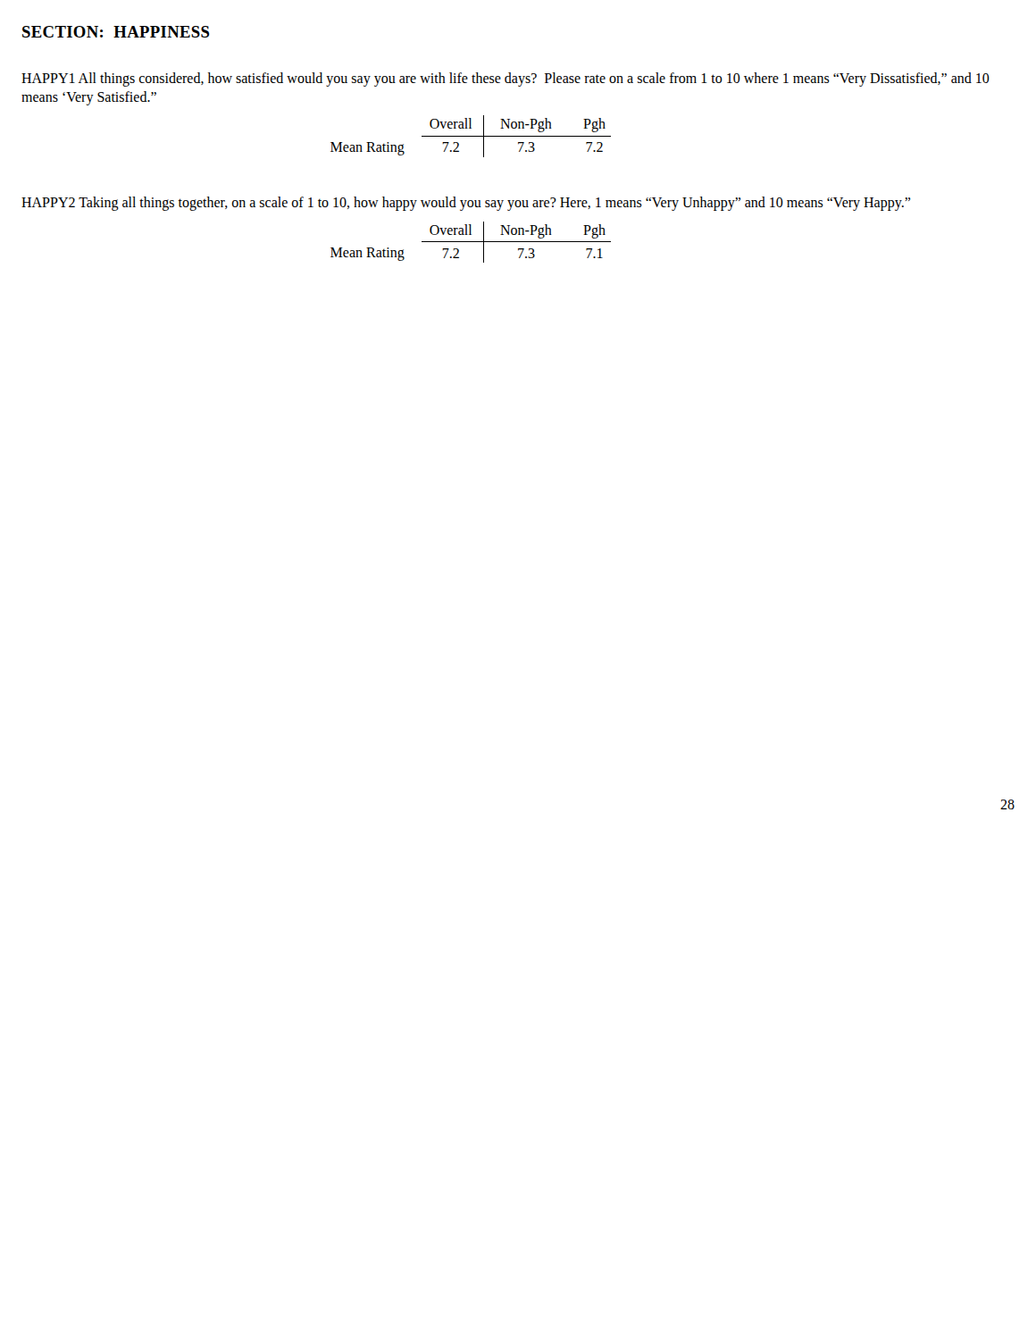SECTION: HAPPINESS
HAPPY1 All things considered, how satisfied would you say you are with life these days? Please rate on a scale from 1 to 10 where 1 means “Very Dissatisfied,” and 10 means ‘Very Satisfied.”
| | Overall | Non-Pgh | Pgh |
| --- | --- | --- | --- |
| Mean Rating | 7.2 | 7.3 | 7.2 |
HAPPY2 Taking all things together, on a scale of 1 to 10, how happy would you say you are? Here, 1 means “Very Unhappy” and 10 means “Very Happy.”
| | Overall | Non-Pgh | Pgh |
| --- | --- | --- | --- |
| Mean Rating | 7.2 | 7.3 | 7.1 |
28